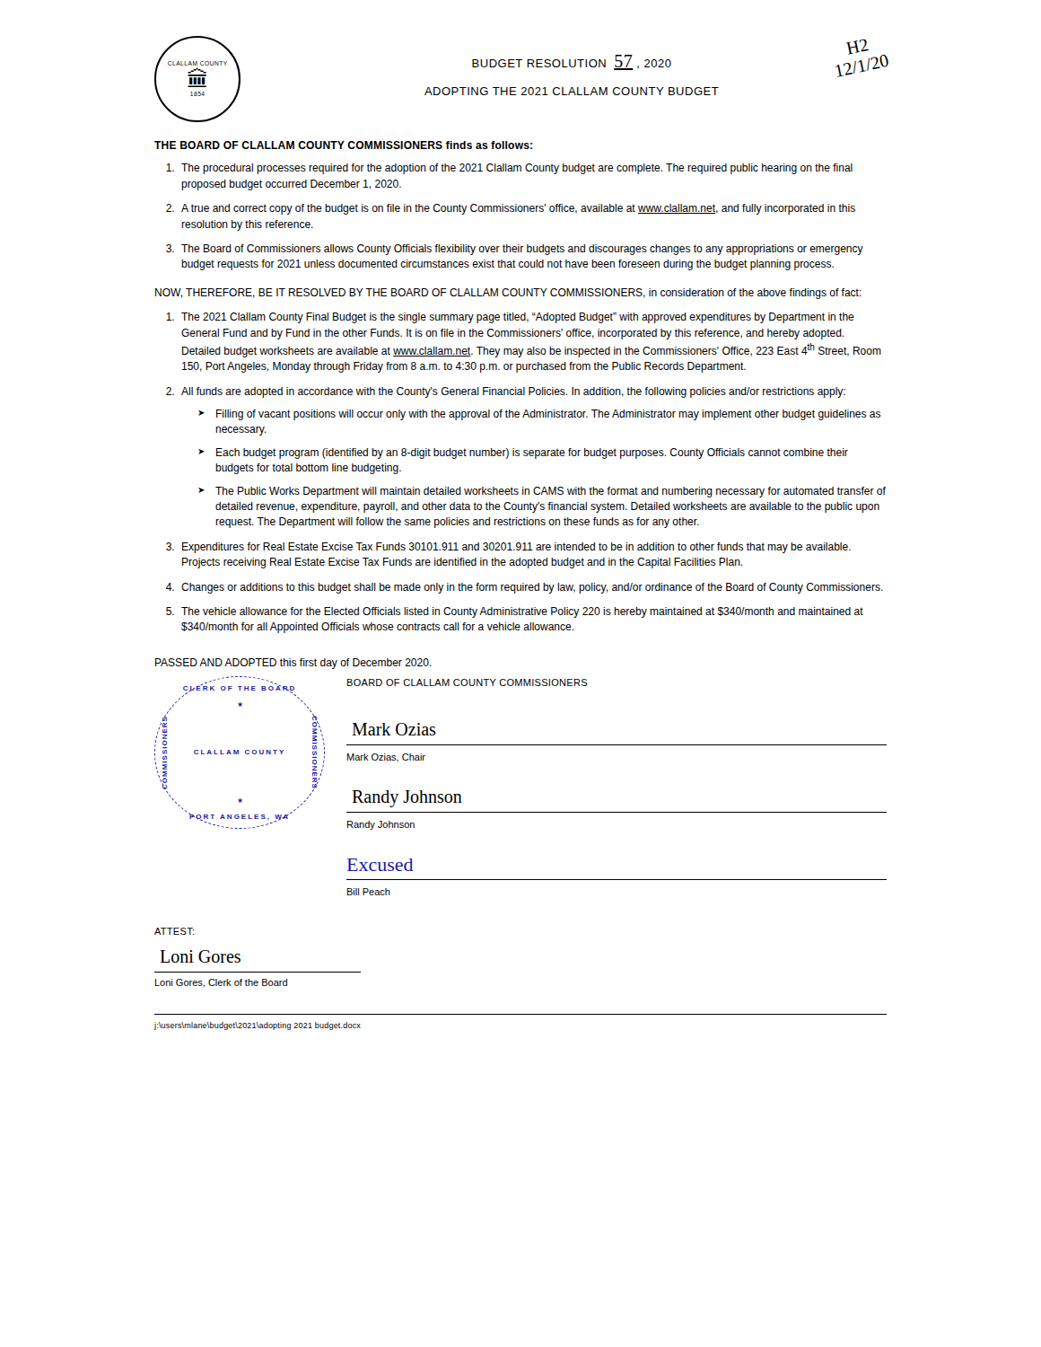H2
12/1/20
CLALLAM COUNTY
🏛
1854
BUDGET RESOLUTION 57, 2020
ADOPTING THE 2021 CLALLAM COUNTY BUDGET
THE BOARD OF CLALLAM COUNTY COMMISSIONERS finds as follows:
The procedural processes required for the adoption of the 2021 Clallam County budget are complete. The required public hearing on the final proposed budget occurred December 1, 2020.
A true and correct copy of the budget is on file in the County Commissioners' office, available at www.clallam.net, and fully incorporated in this resolution by this reference.
The Board of Commissioners allows County Officials flexibility over their budgets and discourages changes to any appropriations or emergency budget requests for 2021 unless documented circumstances exist that could not have been foreseen during the budget planning process.
NOW, THEREFORE, BE IT RESOLVED BY THE BOARD OF CLALLAM COUNTY COMMISSIONERS, in consideration of the above findings of fact:
The 2021 Clallam County Final Budget is the single summary page titled, “Adopted Budget” with approved expenditures by Department in the General Fund and by Fund in the other Funds. It is on file in the Commissioners' office, incorporated by this reference, and hereby adopted. Detailed budget worksheets are available at www.clallam.net. They may also be inspected in the Commissioners' Office, 223 East 4th Street, Room 150, Port Angeles, Monday through Friday from 8 a.m. to 4:30 p.m. or purchased from the Public Records Department.
All funds are adopted in accordance with the County's General Financial Policies. In addition, the following policies and/or restrictions apply:
Filling of vacant positions will occur only with the approval of the Administrator. The Administrator may implement other budget guidelines as necessary.
Each budget program (identified by an 8-digit budget number) is separate for budget purposes. County Officials cannot combine their budgets for total bottom line budgeting.
The Public Works Department will maintain detailed worksheets in CAMS with the format and numbering necessary for automated transfer of detailed revenue, expenditure, payroll, and other data to the County's financial system. Detailed worksheets are available to the public upon request. The Department will follow the same policies and restrictions on these funds as for any other.
Expenditures for Real Estate Excise Tax Funds 30101.911 and 30201.911 are intended to be in addition to other funds that may be available. Projects receiving Real Estate Excise Tax Funds are identified in the adopted budget and in the Capital Facilities Plan.
Changes or additions to this budget shall be made only in the form required by law, policy, and/or ordinance of the Board of County Commissioners.
The vehicle allowance for the Elected Officials listed in County Administrative Policy 220 is hereby maintained at $340/month and maintained at $340/month for all Appointed Officials whose contracts call for a vehicle allowance.
PASSED AND ADOPTED this first day of December 2020.
CLERK OF THE BOARD
CLALLAM COUNTY
PORT ANGELES, WA
COMMISSIONERS
COMMISSIONERS
★
★
BOARD OF CLALLAM COUNTY COMMISSIONERS
Mark Ozias
Mark Ozias, Chair
Randy Johnson
Randy Johnson
Excused
Bill Peach
ATTEST:
Loni Gores
Loni Gores, Clerk of the Board
j:\users\mlane\budget\2021\adopting 2021 budget.docx